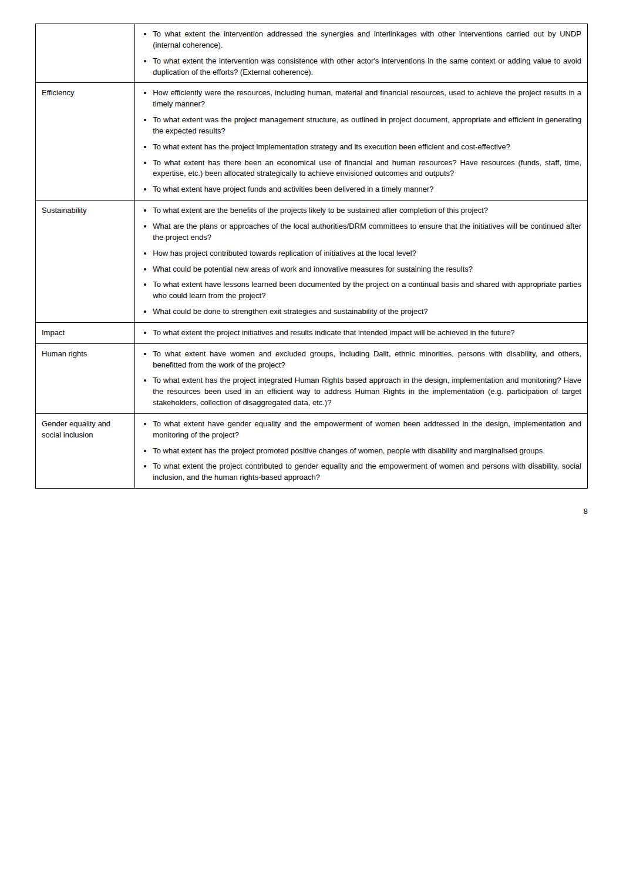| | To what extent the intervention addressed the synergies and interlinkages with other interventions carried out by UNDP (internal coherence). To what extent the intervention was consistence with other actor's interventions in the same context or adding value to avoid duplication of the efforts? (External coherence). |
| Efficiency | How efficiently were the resources, including human, material and financial resources, used to achieve the project results in a timely manner? To what extent was the project management structure, as outlined in project document, appropriate and efficient in generating the expected results? To what extent has the project implementation strategy and its execution been efficient and cost-effective? To what extent has there been an economical use of financial and human resources? Have resources (funds, staff, time, expertise, etc.) been allocated strategically to achieve envisioned outcomes and outputs? To what extent have project funds and activities been delivered in a timely manner? |
| Sustainability | To what extent are the benefits of the projects likely to be sustained after completion of this project? What are the plans or approaches of the local authorities/DRM committees to ensure that the initiatives will be continued after the project ends? How has project contributed towards replication of initiatives at the local level? What could be potential new areas of work and innovative measures for sustaining the results? To what extent have lessons learned been documented by the project on a continual basis and shared with appropriate parties who could learn from the project? What could be done to strengthen exit strategies and sustainability of the project? |
| Impact | To what extent the project initiatives and results indicate that intended impact will be achieved in the future? |
| Human rights | To what extent have women and excluded groups, including Dalit, ethnic minorities, persons with disability, and others, benefitted from the work of the project? To what extent has the project integrated Human Rights based approach in the design, implementation and monitoring? Have the resources been used in an efficient way to address Human Rights in the implementation (e.g. participation of target stakeholders, collection of disaggregated data, etc.)? |
| Gender equality and social inclusion | To what extent have gender equality and the empowerment of women been addressed in the design, implementation and monitoring of the project? To what extent has the project promoted positive changes of women, people with disability and marginalised groups. To what extent the project contributed to gender equality and the empowerment of women and persons with disability, social inclusion, and the human rights-based approach? |
8